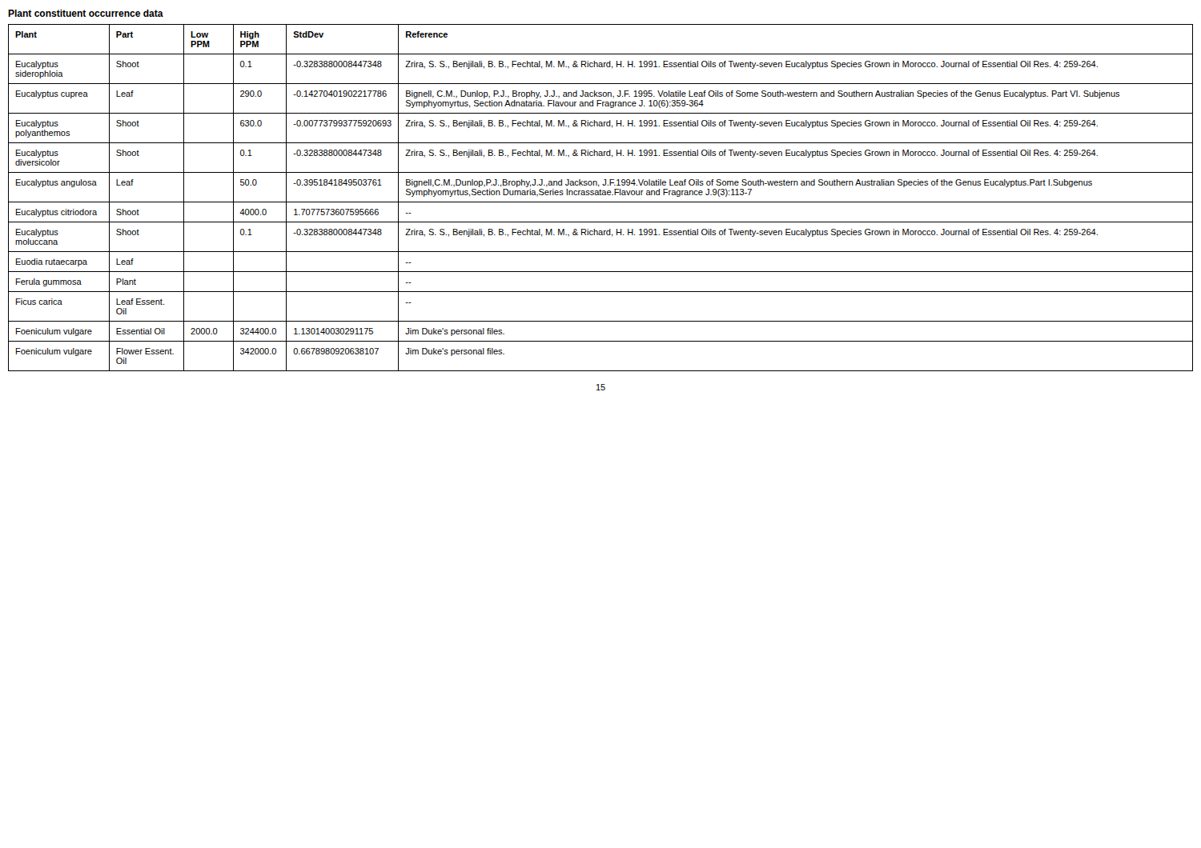Plant constituent occurrence data
| Plant | Part | Low PPM | High PPM | StdDev | Reference |
| --- | --- | --- | --- | --- | --- |
| Eucalyptus siderophloia | Shoot | | 0.1 | -0.3283880008447348 | Zrira, S. S., Benjilali, B. B., Fechtal, M. M., & Richard, H. H. 1991. Essential Oils of Twenty-seven Eucalyptus Species Grown in Morocco. Journal of Essential Oil Res. 4: 259-264. |
| Eucalyptus cuprea | Leaf | | 290.0 | -0.14270401902217786 | Bignell, C.M., Dunlop, P.J., Brophy, J.J., and Jackson, J.F. 1995. Volatile Leaf Oils of Some South-western and Southern Australian Species of the Genus Eucalyptus. Part VI. Subjenus Symphyomyrtus, Section Adnataria. Flavour and Fragrance J. 10(6):359-364 |
| Eucalyptus polyanthemos | Shoot | | 630.0 | -0.007737993775920693 | Zrira, S. S., Benjilali, B. B., Fechtal, M. M., & Richard, H. H. 1991. Essential Oils of Twenty-seven Eucalyptus Species Grown in Morocco. Journal of Essential Oil Res. 4: 259-264. |
| Eucalyptus diversicolor | Shoot | | 0.1 | -0.3283880008447348 | Zrira, S. S., Benjilali, B. B., Fechtal, M. M., & Richard, H. H. 1991. Essential Oils of Twenty-seven Eucalyptus Species Grown in Morocco. Journal of Essential Oil Res. 4: 259-264. |
| Eucalyptus angulosa | Leaf | | 50.0 | -0.3951841849503761 | Bignell,C.M.,Dunlop,P.J.,Brophy,J.J.,and Jackson, J.F.1994.Volatile Leaf Oils of Some South-western and Southern Australian Species of the Genus Eucalyptus.Part I.Subgenus Symphyomyrtus,Section Dumaria,Series Incrassatae.Flavour and Fragrance J.9(3):113-7 |
| Eucalyptus citriodora | Shoot | | 4000.0 | 1.7077573607595666 | -- |
| Eucalyptus moluccana | Shoot | | 0.1 | -0.3283880008447348 | Zrira, S. S., Benjilali, B. B., Fechtal, M. M., & Richard, H. H. 1991. Essential Oils of Twenty-seven Eucalyptus Species Grown in Morocco. Journal of Essential Oil Res. 4: 259-264. |
| Euodia rutaecarpa | Leaf | | | | -- |
| Ferula gummosa | Plant | | | | -- |
| Ficus carica | Leaf Essent. Oil | | | | -- |
| Foeniculum vulgare | Essential Oil | 2000.0 | 324400.0 | 1.130140030291175 | Jim Duke's personal files. |
| Foeniculum vulgare | Flower Essent. Oil | | 342000.0 | 0.6678980920638107 | Jim Duke's personal files. |
15